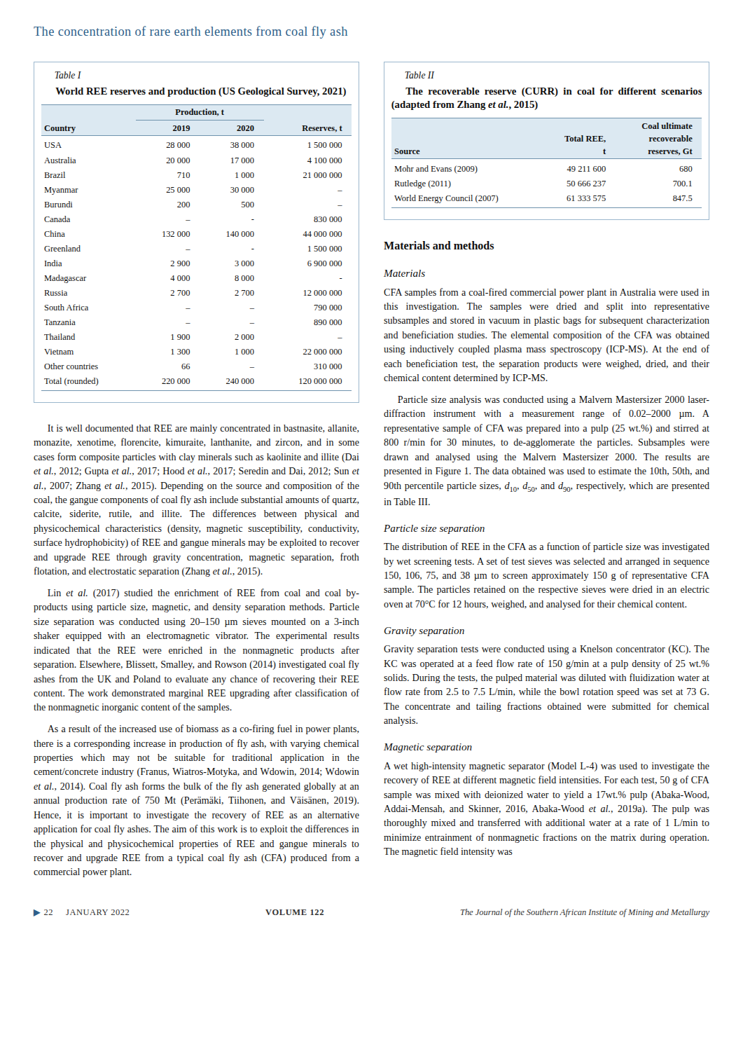The concentration of rare earth elements from coal fly ash
Table I
World REE reserves and production (US Geological Survey, 2021)
| Country | Production, t | Reserves, t |
| --- | --- | --- |
| 2019 | 2020 |
| USA | 28 000 | 38 000 | 1 500 000 |
| Australia | 20 000 | 17 000 | 4 100 000 |
| Brazil | 710 | 1 000 | 21 000 000 |
| Myanmar | 25 000 | 30 000 | – |
| Burundi | 200 | 500 | – |
| Canada | – | - | 830 000 |
| China | 132 000 | 140 000 | 44 000 000 |
| Greenland | – | - | 1 500 000 |
| India | 2 900 | 3 000 | 6 900 000 |
| Madagascar | 4 000 | 8 000 | - |
| Russia | 2 700 | 2 700 | 12 000 000 |
| South Africa | – | – | 790 000 |
| Tanzania | – | – | 890 000 |
| Thailand | 1 900 | 2 000 | – |
| Vietnam | 1 300 | 1 000 | 22 000 000 |
| Other countries | 66 | – | 310 000 |
| Total (rounded) | 220 000 | 240 000 | 120 000 000 |
It is well documented that REE are mainly concentrated in bastnasite, allanite, monazite, xenotime, florencite, kimuraite, lanthanite, and zircon, and in some cases form composite particles with clay minerals such as kaolinite and illite (Dai et al., 2012; Gupta et al., 2017; Hood et al., 2017; Seredin and Dai, 2012; Sun et al., 2007; Zhang et al., 2015). Depending on the source and composition of the coal, the gangue components of coal fly ash include substantial amounts of quartz, calcite, siderite, rutile, and illite. The differences between physical and physicochemical characteristics (density, magnetic susceptibility, conductivity, surface hydrophobicity) of REE and gangue minerals may be exploited to recover and upgrade REE through gravity concentration, magnetic separation, froth flotation, and electrostatic separation (Zhang et al., 2015).
Lin et al. (2017) studied the enrichment of REE from coal and coal by-products using particle size, magnetic, and density separation methods. Particle size separation was conducted using 20–150 µm sieves mounted on a 3-inch shaker equipped with an electromagnetic vibrator. The experimental results indicated that the REE were enriched in the nonmagnetic products after separation. Elsewhere, Blissett, Smalley, and Rowson (2014) investigated coal fly ashes from the UK and Poland to evaluate any chance of recovering their REE content. The work demonstrated marginal REE upgrading after classification of the nonmagnetic inorganic content of the samples.
As a result of the increased use of biomass as a co-firing fuel in power plants, there is a corresponding increase in production of fly ash, with varying chemical properties which may not be suitable for traditional application in the cement/concrete industry (Franus, Wiatros-Motyka, and Wdowin, 2014; Wdowin et al., 2014). Coal fly ash forms the bulk of the fly ash generated globally at an annual production rate of 750 Mt (Perämäki, Tiihonen, and Väisänen, 2019). Hence, it is important to investigate the recovery of REE as an alternative application for coal fly ashes. The aim of this work is to exploit the differences in the physical and physicochemical properties of REE and gangue minerals to recover and upgrade REE from a typical coal fly ash (CFA) produced from a commercial power plant.
Table II
The recoverable reserve (CURR) in coal for different scenarios (adapted from Zhang et al., 2015)
| Source | Total REE, t | Coal ultimate recoverable reserves, Gt |
| --- | --- | --- |
| Mohr and Evans (2009) | 49 211 600 | 680 |
| Rutledge (2011) | 50 666 237 | 700.1 |
| World Energy Council (2007) | 61 333 575 | 847.5 |
Materials and methods
Materials
CFA samples from a coal-fired commercial power plant in Australia were used in this investigation. The samples were dried and split into representative subsamples and stored in vacuum in plastic bags for subsequent characterization and beneficiation studies. The elemental composition of the CFA was obtained using inductively coupled plasma mass spectroscopy (ICP-MS). At the end of each beneficiation test, the separation products were weighed, dried, and their chemical content determined by ICP-MS.
Particle size analysis was conducted using a Malvern Mastersizer 2000 laser-diffraction instrument with a measurement range of 0.02–2000 µm. A representative sample of CFA was prepared into a pulp (25 wt.%) and stirred at 800 r/min for 30 minutes, to de-agglomerate the particles. Subsamples were drawn and analysed using the Malvern Mastersizer 2000. The results are presented in Figure 1. The data obtained was used to estimate the 10th, 50th, and 90th percentile particle sizes, d10, d50, and d90, respectively, which are presented in Table III.
Particle size separation
The distribution of REE in the CFA as a function of particle size was investigated by wet screening tests. A set of test sieves was selected and arranged in sequence 150, 106, 75, and 38 µm to screen approximately 150 g of representative CFA sample. The particles retained on the respective sieves were dried in an electric oven at 70°C for 12 hours, weighed, and analysed for their chemical content.
Gravity separation
Gravity separation tests were conducted using a Knelson concentrator (KC). The KC was operated at a feed flow rate of 150 g/min at a pulp density of 25 wt.% solids. During the tests, the pulped material was diluted with fluidization water at flow rate from 2.5 to 7.5 L/min, while the bowl rotation speed was set at 73 G. The concentrate and tailing fractions obtained were submitted for chemical analysis.
Magnetic separation
A wet high-intensity magnetic separator (Model L-4) was used to investigate the recovery of REE at different magnetic field intensities. For each test, 50 g of CFA sample was mixed with deionized water to yield a 17wt.% pulp (Abaka-Wood, Addai-Mensah, and Skinner, 2016, Abaka-Wood et al., 2019a). The pulp was thoroughly mixed and transferred with additional water at a rate of 1 L/min to minimize entrainment of nonmagnetic fractions on the matrix during operation. The magnetic field intensity was
▶22 JANUARY 2022
VOLUME 122
The Journal of the Southern African Institute of Mining and Metallurgy